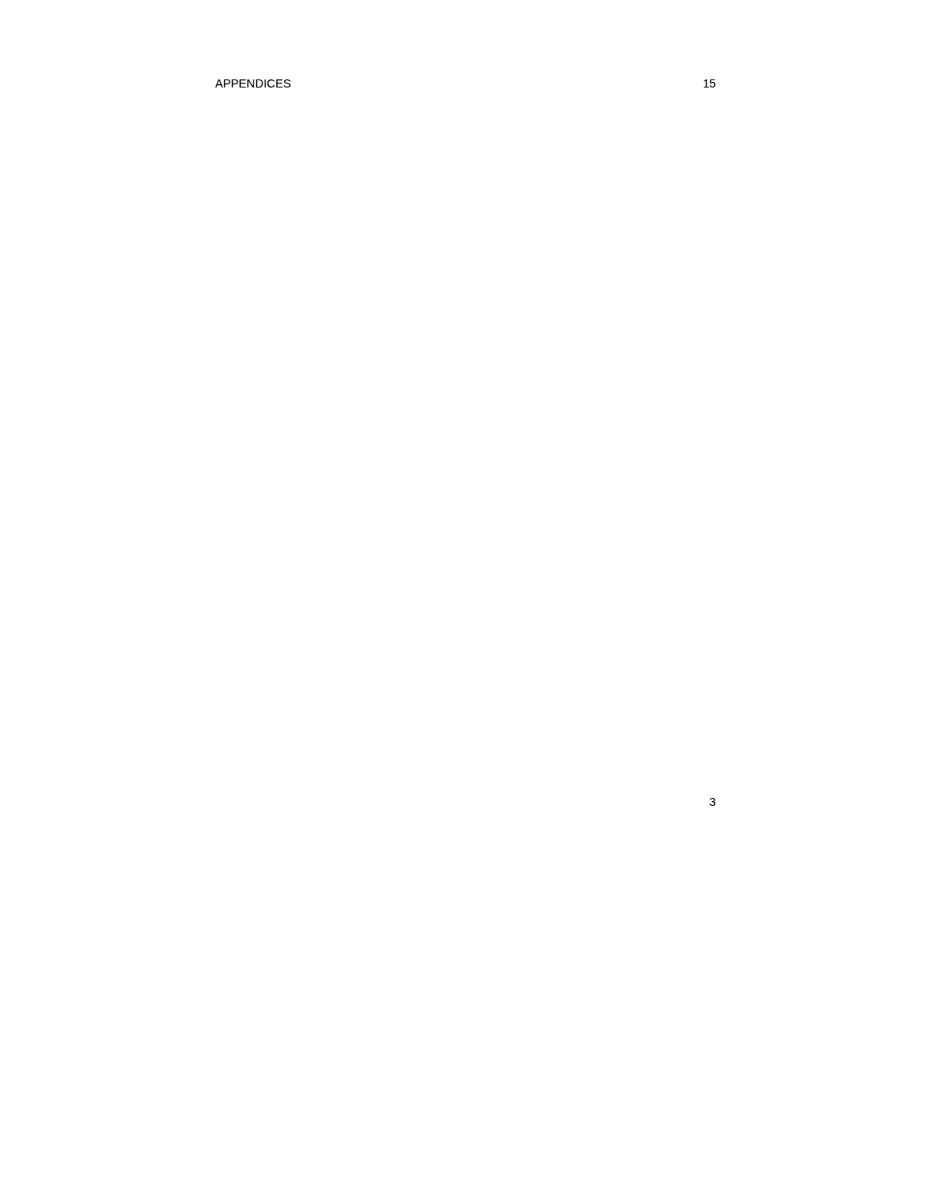APPENDICES 15
3